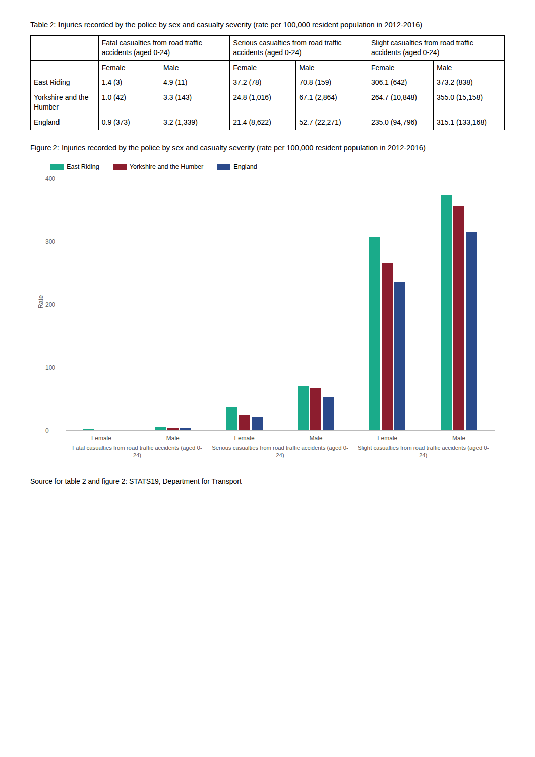Table 2: Injuries recorded by the police by sex and casualty severity (rate per 100,000 resident population in 2012-2016)
| | Fatal casualties from road traffic accidents (aged 0-24) | Serious casualties from road traffic accidents (aged 0-24) | Slight casualties from road traffic accidents (aged 0-24) |
| --- | --- | --- | --- |
| | Female | Male | Female | Male | Female | Male |
| East Riding | 1.4 (3) | 4.9 (11) | 37.2 (78) | 70.8 (159) | 306.1 (642) | 373.2 (838) |
| Yorkshire and the Humber | 1.0 (42) | 3.3 (143) | 24.8 (1,016) | 67.1 (2,864) | 264.7 (10,848) | 355.0 (15,158) |
| England | 0.9 (373) | 3.2 (1,339) | 21.4 (8,622) | 52.7 (22,271) | 235.0 (94,796) | 315.1 (133,168) |
Figure 2: Injuries recorded by the police by sex and casualty severity (rate per 100,000 resident population in 2012-2016)
East Riding Yorkshire and the Humber England
Rate
400
300
200
100
0
Female
Male
Female
Male
Female
Male
Fatal casualties from road traffic accidents (aged 0-24)
Serious casualties from road traffic accidents (aged 0-24)
Slight casualties from road traffic accidents (aged 0-24)
Source for table 2 and figure 2: STATS19, Department for Transport